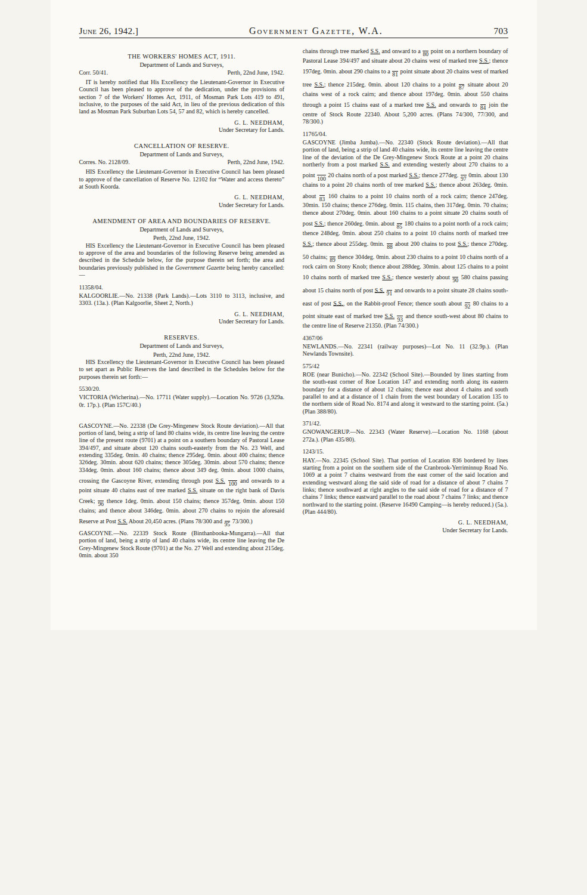June 26, 1942.]
Government Gazette, W.A.
703
The Workers' Homes Act, 1911.
Department of Lands and Surveys,
Corr. 50/41. Perth, 22nd June, 1942.
IT is hereby notified that His Excellency the Lieutenant-Governor in Executive Council has been pleased to approve of the dedication, under the provisions of section 7 of the Workers' Homes Act, 1911, of Mosman Park Lots 419 to 491, inclusive, to the purposes of the said Act, in lieu of the previous dedication of this land as Mosman Park Suburban Lots 54, 57 and 82, which is hereby cancelled.
G. L. NEEDHAM, Under Secretary for Lands.
Cancellation of Reserve.
Department of Lands and Surveys,
Corres. No. 2128/09. Perth, 22nd June, 1942.
HIS Excellency the Lieutenant-Governor in Executive Council has been pleased to approve of the cancellation of Reserve No. 12102 for “Water and access thereto” at South Koorda.
G. L. NEEDHAM, Under Secretary for Lands.
Amendment of Area and Boundaries of Reserve.
Department of Lands and Surveys,
Perth, 22nd June, 1942.
HIS Excellency the Lieutenant-Governor in Executive Council has been pleased to approve of the area and boundaries of the following Reserve being amended as described in the Schedule below, for the purpose therein set forth; the area and boundaries previously published in the Government Gazette being hereby cancelled:—
11358/04.
KALGOORLIE.—No. 21338 (Park Lands).—Lots 3110 to 3113, inclusive, and 3303. (13a.). (Plan Kalgoorlie, Sheet 2, North.)
G. L. NEEDHAM, Under Secretary for Lands.
Reserves.
Department of Lands and Surveys,
Perth, 22nd June, 1942.
HIS Excellency the Lieutenant-Governor in Executive Council has been pleased to set apart as Public Reserves the land described in the Schedules below for the purposes therein set forth:—
5530/20.
VICTORIA (Wicherina).—No. 17711 (Water supply).—Location No. 9726 (3,929a. 0r. 17p.). (Plan 157C/40.)
GASCOYNE.—No. 22338 (De Grey-Mingenew Stock Route deviation).—All that portion of land, being a strip of land 80 chains wide, its centre line leaving the centre line of the present route (9701) at a point on a southern boundary of Pastoral Lease 394/497, and situate about 120 chains south-easterly from the No. 23 Well, and extending 335deg. 0min. 40 chains; thence 295deg. 0min. about 400 chains; thence 326deg. 30min. about 620 chains; thence 305deg. 30min. about 570 chains; thence 334deg. 0min. about 160 chains; thence about 349 deg. 0min. about 1000 chains, crossing the Gascoyne River, extending through post S.S. 100 and onwards to a point situate 40 chains east of tree marked S.S. situate on the right bank of Davis Creek; 96 thence 1deg. 0min. about 150 chains; thence 357deg. 0min. about 150 chains; and thence about 346deg. 0min. about 270 chains to rejoin the aforesaid Reserve at Post S.S. About 20,450 acres. (Plans 78/300 and 95 73/300.)
GASCOYNE.—No. 22339 Stock Route (Binthanbooka-Mungarra).—All that portion of land, being a strip of land 40 chains wide, its centre line leaving the De Grey-Mingenew Stock Route (9701) at the No. 27 Well and extending about 215deg. 0min. about 350
chains through tree marked S.S. and onward to a 80 point on a northern boundary of Pastoral Lease 394/497 and situate about 20 chains west of marked tree S.S.; thence 197deg. 0min. about 290 chains to a 81 point situate about 20 chains west of marked tree S.S.; thence 215deg. 0min. about 120 chains to a point 87 situate about 20 chains west of a rock cairn; and thence about 197deg. 0min. about 550 chains through a point 15 chains east of a marked tree S.S. and onwards to 84 join the centre of Stock Route 22340. About 5,200 acres. (Plans 74/300, 77/300, and 78/300.)
11765/04.
GASCOYNE (Jimba Jumba).—No. 22340 (Stock Route deviation).—All that portion of land, being a strip of land 40 chains wide, its centre line leaving the centre line of the deviation of the De Grey-Mingenew Stock Route at a point 20 chains northerly from a post marked S.S. and extending westerly about 270 chains to a point 100 20 chains north of a post marked S.S.; thence 277deg. 97 0min. about 130 chains to a point 20 chains north of tree marked S.S.; thence about 263deg. 0min. about 83 160 chains to a point 10 chains north of a rock cairn; thence 247deg. 30min. 150 chains; thence 276deg. 0min. 115 chains, then 317deg. 0min. 70 chains; thence about 270deg. 0min. about 160 chains to a point situate 20 chains south of post S.S.; thence 260deg. 0min. about 85 180 chains to a point north of a rock cairn; thence 248deg. 0min. about 250 chains to a point 10 chains north of marked tree S.S.; thence about 255deg. 0min. 88 about 200 chains to post S.S.; thence 270deg. 50 chains; 89 thence 304deg. 0min. about 230 chains to a point 10 chains north of a rock cairn on Stony Knob; thence about 288deg. 30min. about 125 chains to a point 10 chains north of marked tree S.S.; thence westerly about 90 580 chains passing about 15 chains north of post S.S. 91 and onwards to a point situate 28 chains south-east of post S.S., on the Rabbit-proof Fence; thence south about 92 80 chains to a point situate east of marked tree S.S. 93 and thence south-west about 80 chains to the centre line of Reserve 21350. (Plan 74/300.)
4367/06
NEWLANDS.—No. 22341 (railway purposes)—Lot No. 11 (32.9p.). (Plan Newlands Townsite).
575/42
ROE (near Bunicho).—No. 22342 (School Site).—Bounded by lines starting from the south-east corner of Roe Location 147 and extending north along its eastern boundary for a distance of about 12 chains; thence east about 4 chains and south parallel to and at a distance of 1 chain from the west boundary of Location 135 to the northern side of Road No. 8174 and along it westward to the starting point. (5a.) (Plan 388/80).
371/42.
GNOWANGERUP.—No. 22343 (Water Reserve).—Location No. 1168 (about 272a.). (Plan 435/80).
1243/15.
HAY.—No. 22345 (School Site). That portion of Location 836 bordered by lines starting from a point on the southern side of the Cranbrook-Yerriminnup Road No. 1069 at a point 7 chains westward from the east corner of the said location and extending westward along the said side of road for a distance of about 7 chains 7 links; thence southward at right angles to the said side of road for a distance of 7 chains 7 links; thence eastward parallel to the road about 7 chains 7 links; and thence northward to the starting point. (Reserve 16490 Camping—is hereby reduced.) (5a.). (Plan 444/80).
G. L. NEEDHAM, Under Secretary for Lands.